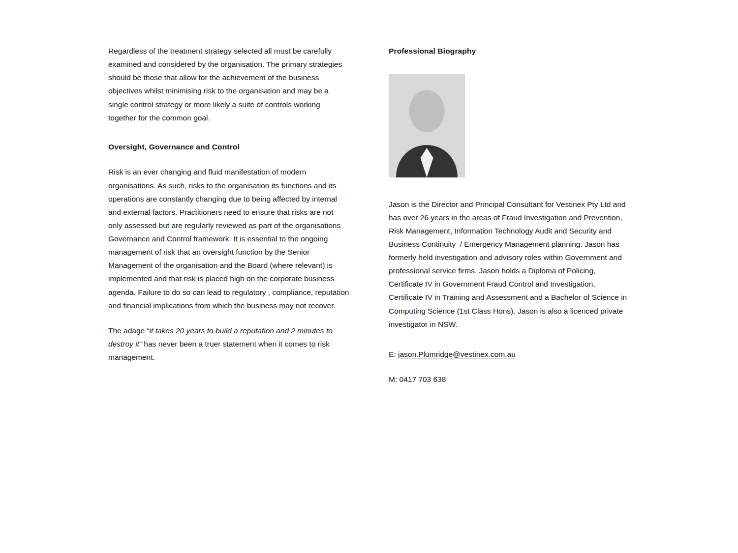Regardless of the treatment strategy selected all must be carefully examined and considered by the organisation. The primary strategies should be those that allow for the achievement of the business objectives whilst minimising risk to the organisation and may be a single control strategy or more likely a suite of controls working together for the common goal.
Oversight, Governance and Control
Risk is an ever changing and fluid manifestation of modern organisations. As such, risks to the organisation its functions and its operations are constantly changing due to being affected by internal and external factors. Practitioners need to ensure that risks are not only assessed but are regularly reviewed as part of the organisations Governance and Control framework. It is essential to the ongoing management of risk that an oversight function by the Senior Management of the organisation and the Board (where relevant) is implemented and that risk is placed high on the corporate business agenda. Failure to do so can lead to regulatory , compliance, reputation and financial implications from which the business may not recover.
The adage “it takes 20 years to build a reputation and 2 minutes to destroy it” has never been a truer statement when it comes to risk management.
Professional Biography
Jason is the Director and Principal Consultant for Vestinex Pty Ltd and has over 26 years in the areas of Fraud Investigation and Prevention, Risk Management, Information Technology Audit and Security and Business Continuity / Emergency Management planning. Jason has formerly held investigation and advisory roles within Government and professional service firms. Jason holds a Diploma of Policing, Certificate IV in Government Fraud Control and Investigation, Certificate IV in Training and Assessment and a Bachelor of Science in Computing Science (1st Class Hons). Jason is also a licenced private investigator in NSW.
E: jason.Plumridge@vestinex.com.au
M: 0417 703 638